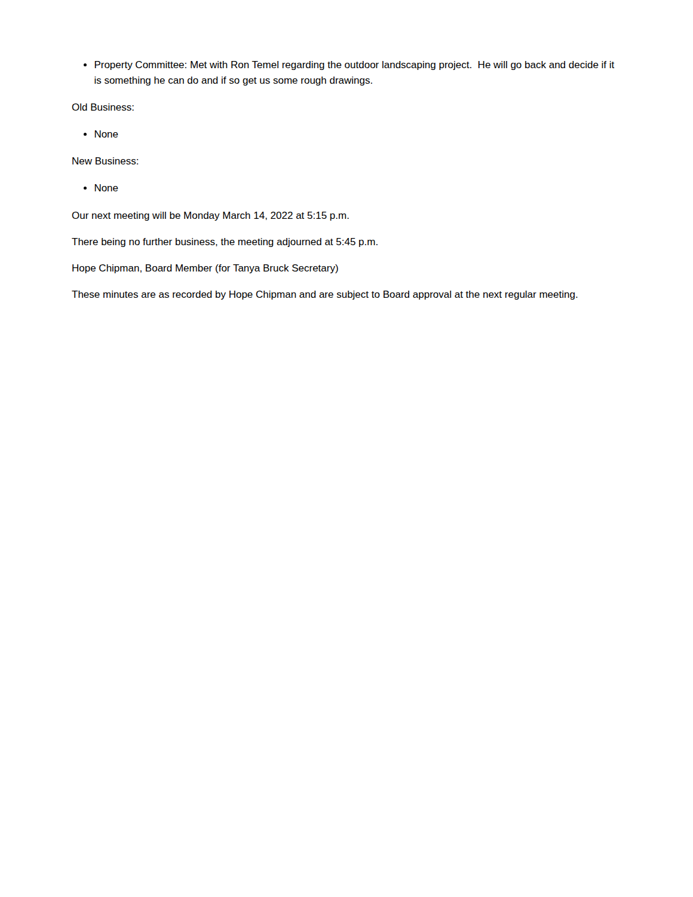Property Committee: Met with Ron Temel regarding the outdoor landscaping project. He will go back and decide if it is something he can do and if so get us some rough drawings.
Old Business:
None
New Business:
None
Our next meeting will be Monday March 14, 2022 at 5:15 p.m.
There being no further business, the meeting adjourned at 5:45 p.m.
Hope Chipman, Board Member (for Tanya Bruck Secretary)
These minutes are as recorded by Hope Chipman and are subject to Board approval at the next regular meeting.